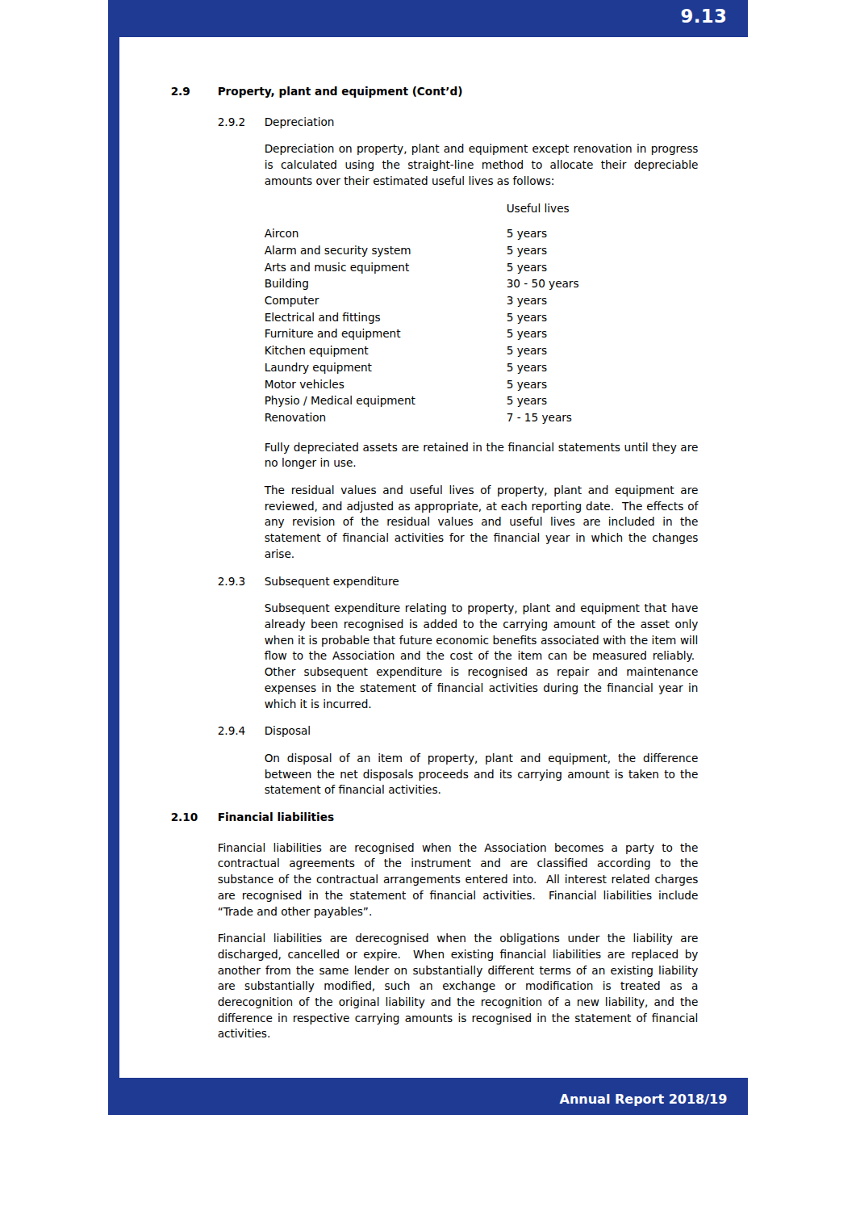9.13
2.9 Property, plant and equipment (Cont’d)
2.9.2 Depreciation
Depreciation on property, plant and equipment except renovation in progress is calculated using the straight-line method to allocate their depreciable amounts over their estimated useful lives as follows:
Useful lives
| Aircon | 5 years |
| Alarm and security system | 5 years |
| Arts and music equipment | 5 years |
| Building | 30 - 50 years |
| Computer | 3 years |
| Electrical and fittings | 5 years |
| Furniture and equipment | 5 years |
| Kitchen equipment | 5 years |
| Laundry equipment | 5 years |
| Motor vehicles | 5 years |
| Physio / Medical equipment | 5 years |
| Renovation | 7 - 15 years |
Fully depreciated assets are retained in the financial statements until they are no longer in use.
The residual values and useful lives of property, plant and equipment are reviewed, and adjusted as appropriate, at each reporting date. The effects of any revision of the residual values and useful lives are included in the statement of financial activities for the financial year in which the changes arise.
2.9.3 Subsequent expenditure
Subsequent expenditure relating to property, plant and equipment that have already been recognised is added to the carrying amount of the asset only when it is probable that future economic benefits associated with the item will flow to the Association and the cost of the item can be measured reliably. Other subsequent expenditure is recognised as repair and maintenance expenses in the statement of financial activities during the financial year in which it is incurred.
2.9.4 Disposal
On disposal of an item of property, plant and equipment, the difference between the net disposals proceeds and its carrying amount is taken to the statement of financial activities.
2.10 Financial liabilities
Financial liabilities are recognised when the Association becomes a party to the contractual agreements of the instrument and are classified according to the substance of the contractual arrangements entered into. All interest related charges are recognised in the statement of financial activities. Financial liabilities include “Trade and other payables”.
Financial liabilities are derecognised when the obligations under the liability are discharged, cancelled or expire. When existing financial liabilities are replaced by another from the same lender on substantially different terms of an existing liability are substantially modified, such an exchange or modification is treated as a derecognition of the original liability and the recognition of a new liability, and the difference in respective carrying amounts is recognised in the statement of financial activities.
Annual Report 2018/19